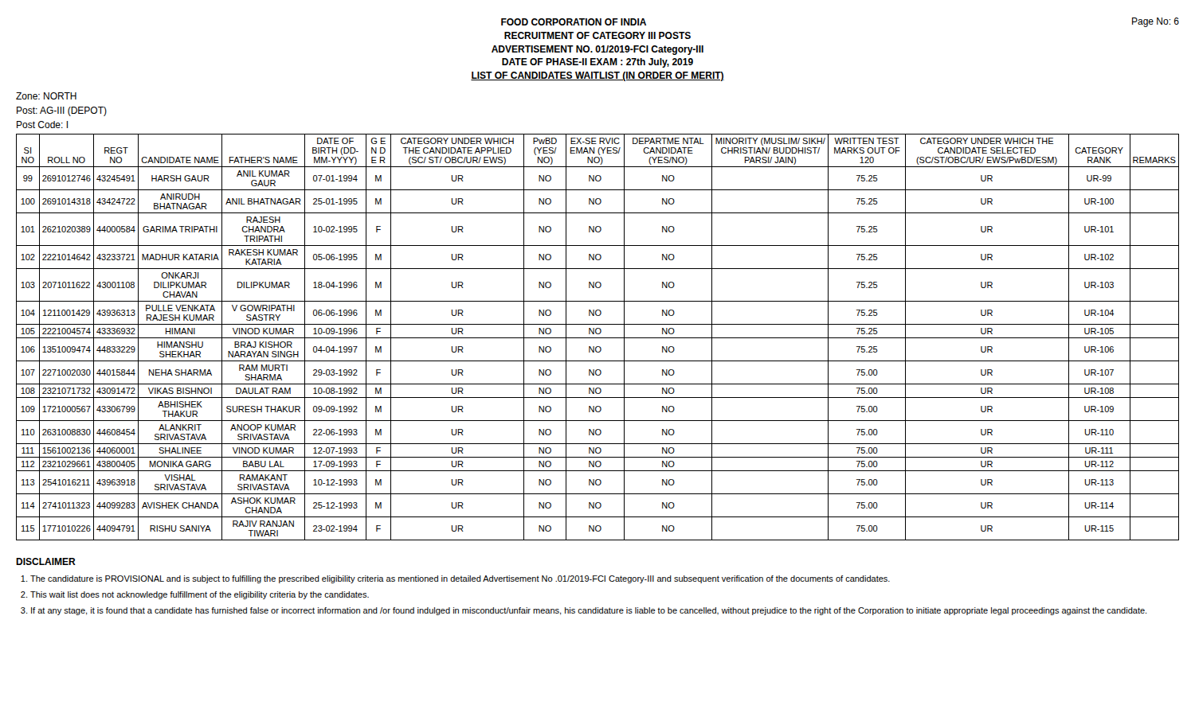Page No: 6
FOOD CORPORATION OF INDIA
RECRUITMENT OF CATEGORY III POSTS
ADVERTISEMENT NO. 01/2019-FCI Category-III
DATE OF PHASE-II EXAM : 27th July, 2019
LIST OF CANDIDATES WAITLIST (IN ORDER OF MERIT)
Zone: NORTH
Post: AG-III (DEPOT)
Post Code: I
| SI NO | ROLL NO | REGT NO | CANDIDATE NAME | FATHER'S NAME | DATE OF BIRTH (DD-MM-YYYY) | G E N D E R | CATEGORY UNDER WHICH THE CANDIDATE APPLIED (SC/ ST/ OBC/UR/ EWS) | PwBD (YES/ NO) | EX-SE RVIC EMAN (YES/ NO) | DEPARTME NTAL CANDIDATE (YES/NO) | MINORITY (MUSLIM/ SIKH/ CHRISTIAN/ BUDDHIST/ PARSI/ JAIN) | WRITTEN TEST MARKS OUT OF 120 | CATEGORY UNDER WHICH THE CANDIDATE SELECTED (SC/ST/OBC/UR/ EWS/PwBD/ESM) | CATEGORY RANK | REMARKS |
| --- | --- | --- | --- | --- | --- | --- | --- | --- | --- | --- | --- | --- | --- | --- | --- |
| 99 | 2691012746 | 43245491 | HARSH GAUR | ANIL KUMAR GAUR | 07-01-1994 | M | UR | NO | NO | NO | | 75.25 | UR | UR-99 | |
| 100 | 2691014318 | 43424722 | ANIRUDH BHATNAGAR | ANIL BHATNAGAR | 25-01-1995 | M | UR | NO | NO | NO | | 75.25 | UR | UR-100 | |
| 101 | 2621020389 | 44000584 | GARIMA TRIPATHI | RAJESH CHANDRA TRIPATHI | 10-02-1995 | F | UR | NO | NO | NO | | 75.25 | UR | UR-101 | |
| 102 | 2221014642 | 43233721 | MADHUR KATARIA | RAKESH KUMAR KATARIA | 05-06-1995 | M | UR | NO | NO | NO | | 75.25 | UR | UR-102 | |
| 103 | 2071011622 | 43001108 | ONKARJI DILIPKUMAR CHAVAN | DILIPKUMAR | 18-04-1996 | M | UR | NO | NO | NO | | 75.25 | UR | UR-103 | |
| 104 | 1211001429 | 43936313 | PULLE VENKATA RAJESH KUMAR | V GOWRIPATHI SASTRY | 06-06-1996 | M | UR | NO | NO | NO | | 75.25 | UR | UR-104 | |
| 105 | 2221004574 | 43336932 | HIMANI | VINOD KUMAR | 10-09-1996 | F | UR | NO | NO | NO | | 75.25 | UR | UR-105 | |
| 106 | 1351009474 | 44833229 | HIMANSHU SHEKHAR | BRAJ KISHOR NARAYAN SINGH | 04-04-1997 | M | UR | NO | NO | NO | | 75.25 | UR | UR-106 | |
| 107 | 2271002030 | 44015844 | NEHA SHARMA | RAM MURTI SHARMA | 29-03-1992 | F | UR | NO | NO | NO | | 75.00 | UR | UR-107 | |
| 108 | 2321071732 | 43091472 | VIKAS BISHNOI | DAULAT RAM | 10-08-1992 | M | UR | NO | NO | NO | | 75.00 | UR | UR-108 | |
| 109 | 1721000567 | 43306799 | ABHISHEK THAKUR | SURESH THAKUR | 09-09-1992 | M | UR | NO | NO | NO | | 75.00 | UR | UR-109 | |
| 110 | 2631008830 | 44608454 | ALANKRIT SRIVASTAVA | ANOOP KUMAR SRIVASTAVA | 22-06-1993 | M | UR | NO | NO | NO | | 75.00 | UR | UR-110 | |
| 111 | 1561002136 | 44060001 | SHALINEE | VINOD KUMAR | 12-07-1993 | F | UR | NO | NO | NO | | 75.00 | UR | UR-111 | |
| 112 | 2321029661 | 43800405 | MONIKA GARG | BABU LAL | 17-09-1993 | F | UR | NO | NO | NO | | 75.00 | UR | UR-112 | |
| 113 | 2541016211 | 43963918 | VISHAL SRIVASTAVA | RAMAKANT SRIVASTAVA | 10-12-1993 | M | UR | NO | NO | NO | | 75.00 | UR | UR-113 | |
| 114 | 2741011323 | 44099283 | AVISHEK CHANDA | ASHOK KUMAR CHANDA | 25-12-1993 | M | UR | NO | NO | NO | | 75.00 | UR | UR-114 | |
| 115 | 1771010226 | 44094791 | RISHU SANIYA | RAJIV RANJAN TIWARI | 23-02-1994 | F | UR | NO | NO | NO | | 75.00 | UR | UR-115 | |
DISCLAIMER
The candidature is PROVISIONAL and is subject to fulfilling the prescribed eligibility criteria as mentioned in detailed Advertisement No .01/2019-FCI Category-III and subsequent verification of the documents of candidates.
This wait list does not acknowledge fulfillment of the eligibility criteria by the candidates.
If at any stage, it is found that a candidate has furnished false or incorrect information and /or found indulged in misconduct/unfair means, his candidature is liable to be cancelled, without prejudice to the right of the Corporation to initiate appropriate legal proceedings against the candidate.